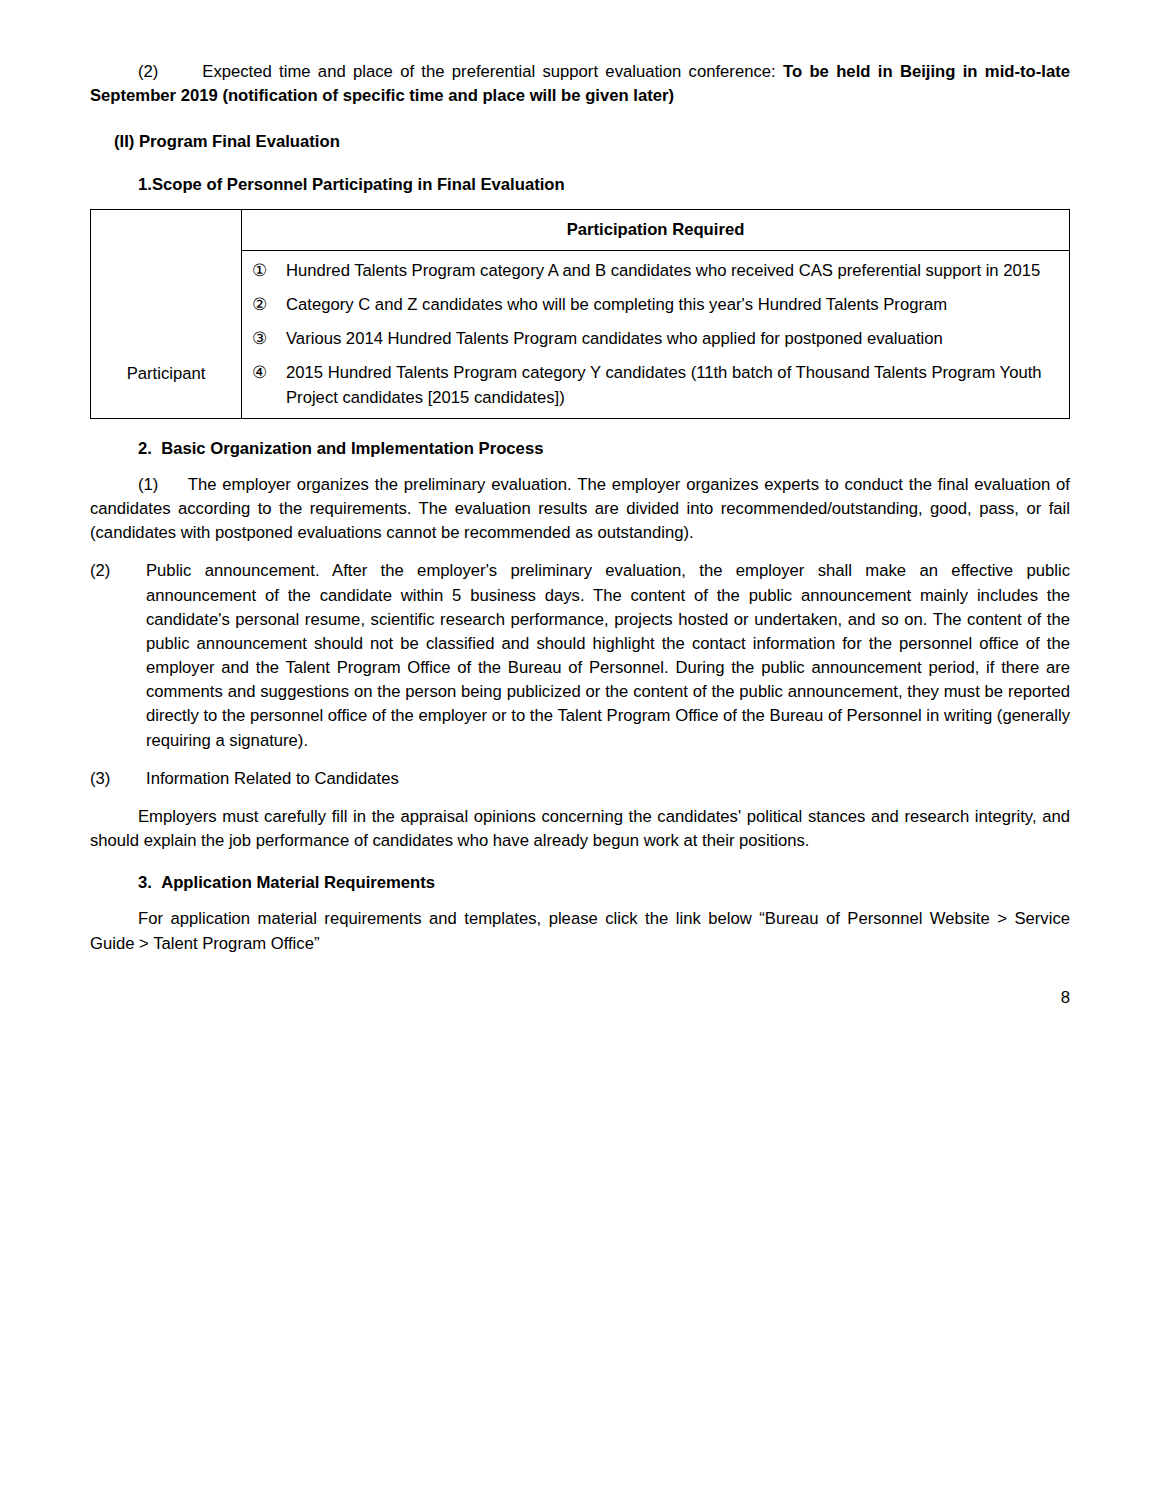(2) Expected time and place of the preferential support evaluation conference: To be held in Beijing in mid-to-late September 2019 (notification of specific time and place will be given later)
(II) Program Final Evaluation
1.Scope of Personnel Participating in Final Evaluation
| | Participation Required |
| ① Hundred Talents Program category A and B candidates who received CAS preferential support in 2015 ② Category C and Z candidates who will be completing this year's Hundred Talents Program ③ Various 2014 Hundred Talents Program candidates who applied for postponed evaluation ④ 2015 Hundred Talents Program category Y candidates (11th batch of Thousand Talents Program Youth Project candidates [2015 candidates]) |
2. Basic Organization and Implementation Process
(1) The employer organizes the preliminary evaluation. The employer organizes experts to conduct the final evaluation of candidates according to the requirements. The evaluation results are divided into recommended/outstanding, good, pass, or fail (candidates with postponed evaluations cannot be recommended as outstanding).
(2)
Public announcement. After the employer's preliminary evaluation, the employer shall make an effective public announcement of the candidate within 5 business days. The content of the public announcement mainly includes the candidate's personal resume, scientific research performance, projects hosted or undertaken, and so on. The content of the public announcement should not be classified and should highlight the contact information for the personnel office of the employer and the Talent Program Office of the Bureau of Personnel. During the public announcement period, if there are comments and suggestions on the person being publicized or the content of the public announcement, they must be reported directly to the personnel office of the employer or to the Talent Program Office of the Bureau of Personnel in writing (generally requiring a signature).
(3)
Information Related to Candidates
Employers must carefully fill in the appraisal opinions concerning the candidates' political stances and research integrity, and should explain the job performance of candidates who have already begun work at their positions.
3. Application Material Requirements
For application material requirements and templates, please click the link below “Bureau of Personnel Website > Service Guide > Talent Program Office”
8